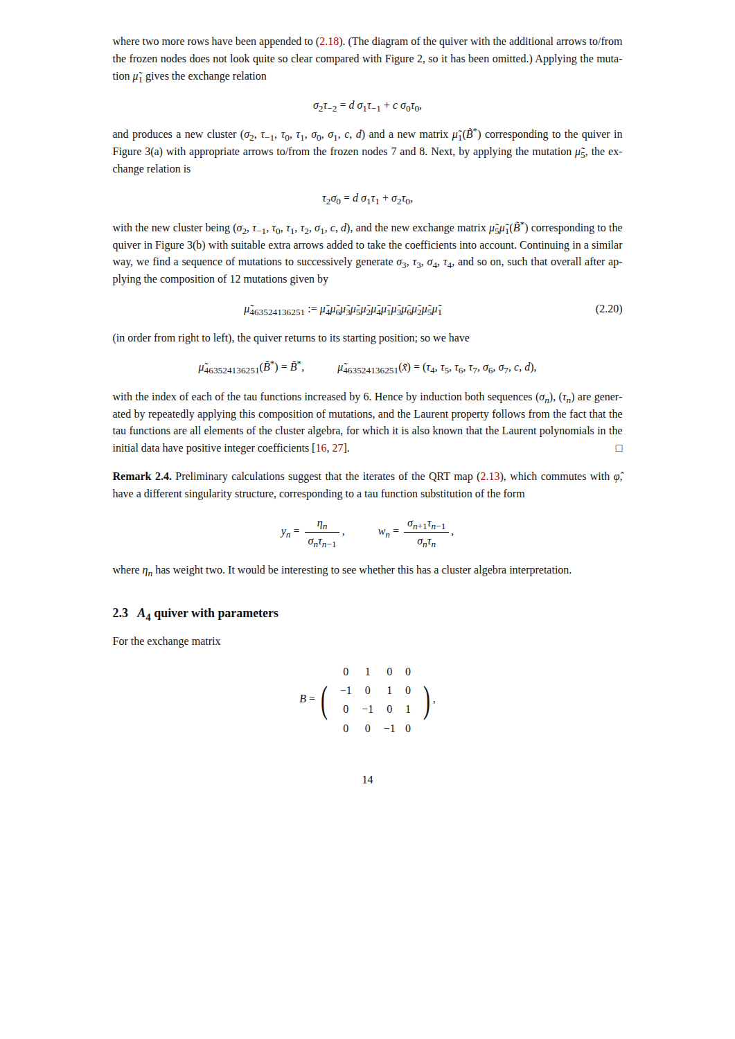where two more rows have been appended to (2.18). (The diagram of the quiver with the additional arrows to/from the frozen nodes does not look quite so clear compared with Figure 2, so it has been omitted.) Applying the mutation μ̃1 gives the exchange relation
σ2τ−2 = d σ1τ−1 + c σ0τ0,
and produces a new cluster (σ2, τ−1, τ0, τ1, σ0, σ1, c, d) and a new matrix μ̃1(B̃*) corresponding to the quiver in Figure 3(a) with appropriate arrows to/from the frozen nodes 7 and 8. Next, by applying the mutation μ̃5, the exchange relation is
τ2σ0 = d σ1τ1 + σ2τ0,
with the new cluster being (σ2, τ−1, τ0, τ1, τ2, σ1, c, d), and the new exchange matrix μ̃5μ̃1(B̃*) corresponding to the quiver in Figure 3(b) with suitable extra arrows added to take the coefficients into account. Continuing in a similar way, we find a sequence of mutations to successively generate σ3, τ3, σ4, τ4, and so on, such that overall after applying the composition of 12 mutations given by
μ̃463524136251 := μ̃4μ̃6μ̃3μ̃5μ̃2μ̃4μ̃1μ̃3μ̃6μ̃2μ̃5μ̃1 (2.20)
(in order from right to left), the quiver returns to its starting position; so we have
μ̃463524136251(B̃*) = B̃*, μ̃463524136251(x̃) = (τ4, τ5, τ6, τ7, σ6, σ7, c, d),
with the index of each of the tau functions increased by 6. Hence by induction both sequences (σn), (τn) are generated by repeatedly applying this composition of mutations, and the Laurent property follows from the fact that the tau functions are all elements of the cluster algebra, for which it is also known that the Laurent polynomials in the initial data have positive integer coefficients [16, 27]. □
Remark 2.4. Preliminary calculations suggest that the iterates of the QRT map (2.13), which commutes with φ̂, have a different singularity structure, corresponding to a tau function substitution of the form
yn = ηn σnτn−1, wn = σn+1τn−1 σnτn,
where ηn has weight two. It would be interesting to see whether this has a cluster algebra interpretation.
2.3 A4 quiver with parameters
For the exchange matrix
B = (
| 0 | 1 | 0 | 0 |
| −1 | 0 | 1 | 0 |
| 0 | −1 | 0 | 1 |
| 0 | 0 | −1 | 0 |
),
14